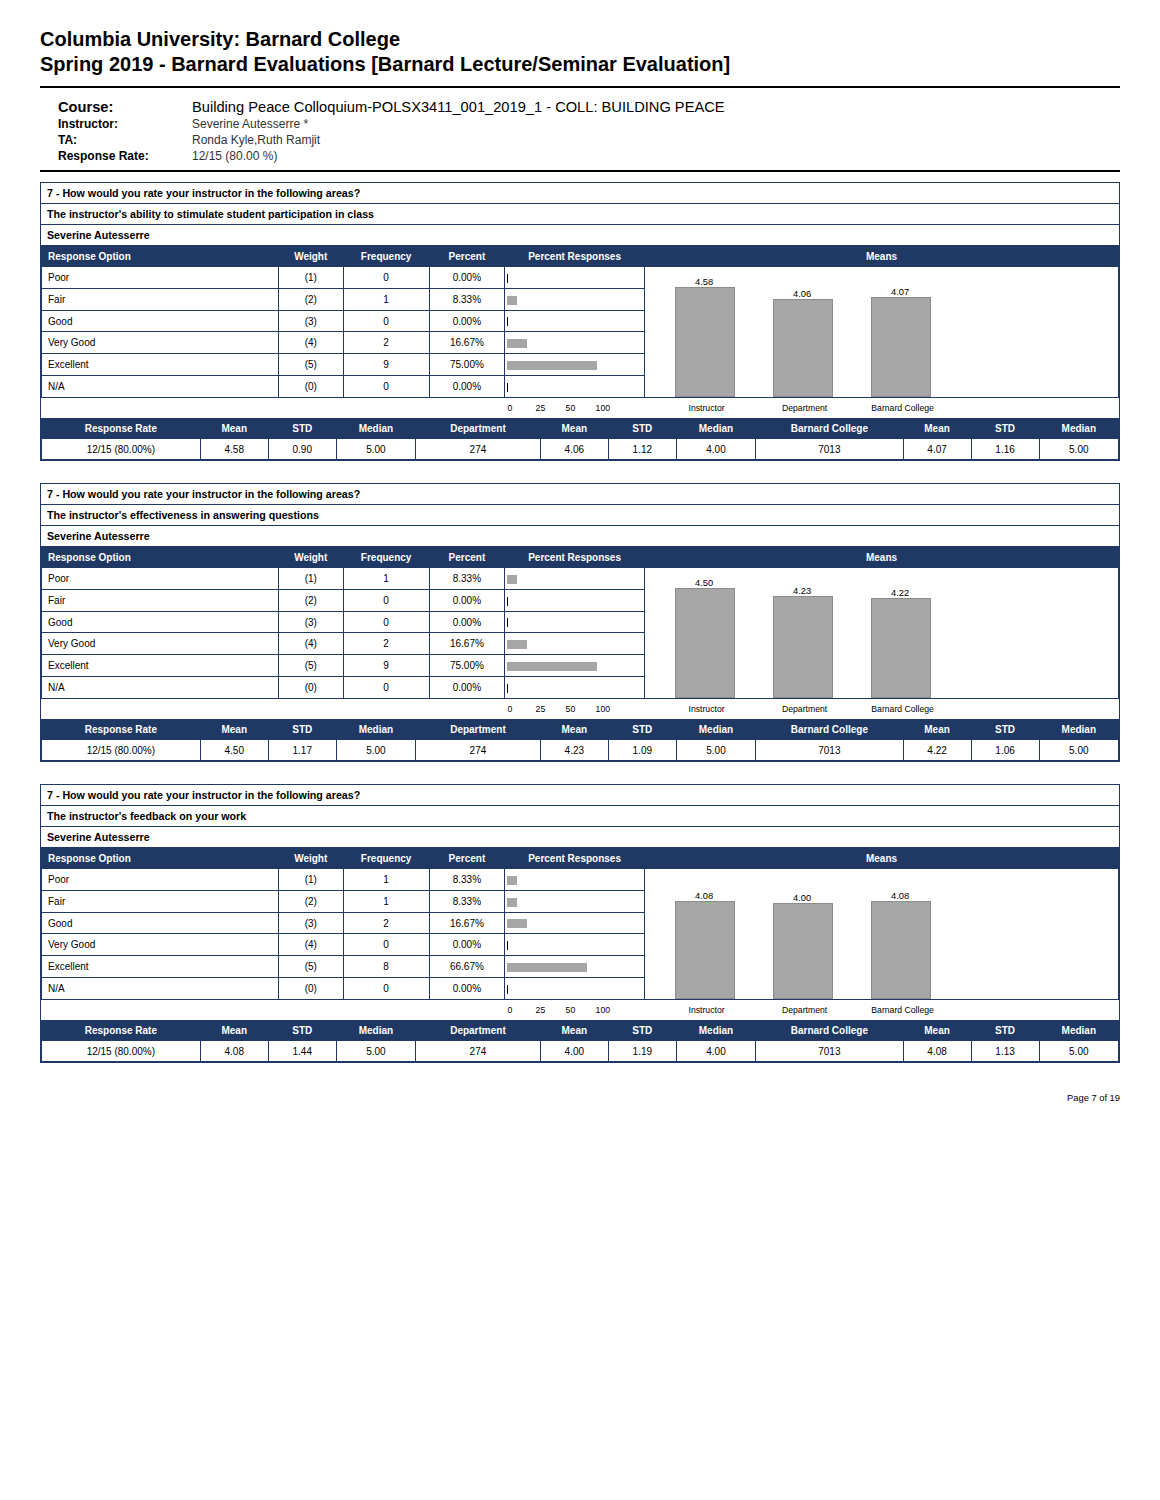Columbia University: Barnard College
Spring 2019 - Barnard Evaluations [Barnard Lecture/Seminar Evaluation]
| Course: | Building Peace Colloquium-POLSX3411_001_2019_1 - COLL: BUILDING PEACE |
| Instructor: | Severine Autesserre * |
| TA: | Ronda Kyle,Ruth Ramjit |
| Response Rate: | 12/15 (80.00 %) |
7 - How would you rate your instructor in the following areas?
The instructor's ability to stimulate student participation in class
Severine Autesserre
| Response Option | Weight | Frequency | Percent | Percent Responses | Means |
| --- | --- | --- | --- | --- | --- |
| Poor | (1) | 0 | 0.00% | | 4.58 4.06 4.07 |
| Fair | (2) | 1 | 8.33% | |
| Good | (3) | 0 | 0.00% | |
| Very Good | (4) | 2 | 16.67% | |
| Excellent | (5) | 9 | 75.00% | |
| N/A | (0) | 0 | 0.00% | |
| | 0 25 50 100 | Instructor Department Barnard College |
| Response Rate | Mean | STD | Median | Department | Mean | STD | Median | Barnard College | Mean | STD | Median |
| --- | --- | --- | --- | --- | --- | --- | --- | --- | --- | --- | --- |
| 12/15 (80.00%) | 4.58 | 0.90 | 5.00 | 274 | 4.06 | 1.12 | 4.00 | 7013 | 4.07 | 1.16 | 5.00 |
7 - How would you rate your instructor in the following areas?
The instructor's effectiveness in answering questions
Severine Autesserre
| Response Option | Weight | Frequency | Percent | Percent Responses | Means |
| --- | --- | --- | --- | --- | --- |
| Poor | (1) | 1 | 8.33% | | 4.50 4.23 4.22 |
| Fair | (2) | 0 | 0.00% | |
| Good | (3) | 0 | 0.00% | |
| Very Good | (4) | 2 | 16.67% | |
| Excellent | (5) | 9 | 75.00% | |
| N/A | (0) | 0 | 0.00% | |
| | 0 25 50 100 | Instructor Department Barnard College |
| Response Rate | Mean | STD | Median | Department | Mean | STD | Median | Barnard College | Mean | STD | Median |
| --- | --- | --- | --- | --- | --- | --- | --- | --- | --- | --- | --- |
| 12/15 (80.00%) | 4.50 | 1.17 | 5.00 | 274 | 4.23 | 1.09 | 5.00 | 7013 | 4.22 | 1.06 | 5.00 |
7 - How would you rate your instructor in the following areas?
The instructor's feedback on your work
Severine Autesserre
| Response Option | Weight | Frequency | Percent | Percent Responses | Means |
| --- | --- | --- | --- | --- | --- |
| Poor | (1) | 1 | 8.33% | | 4.08 4.00 4.08 |
| Fair | (2) | 1 | 8.33% | |
| Good | (3) | 2 | 16.67% | |
| Very Good | (4) | 0 | 0.00% | |
| Excellent | (5) | 8 | 66.67% | |
| N/A | (0) | 0 | 0.00% | |
| | 0 25 50 100 | Instructor Department Barnard College |
| Response Rate | Mean | STD | Median | Department | Mean | STD | Median | Barnard College | Mean | STD | Median |
| --- | --- | --- | --- | --- | --- | --- | --- | --- | --- | --- | --- |
| 12/15 (80.00%) | 4.08 | 1.44 | 5.00 | 274 | 4.00 | 1.19 | 4.00 | 7013 | 4.08 | 1.13 | 5.00 |
Page 7 of 19